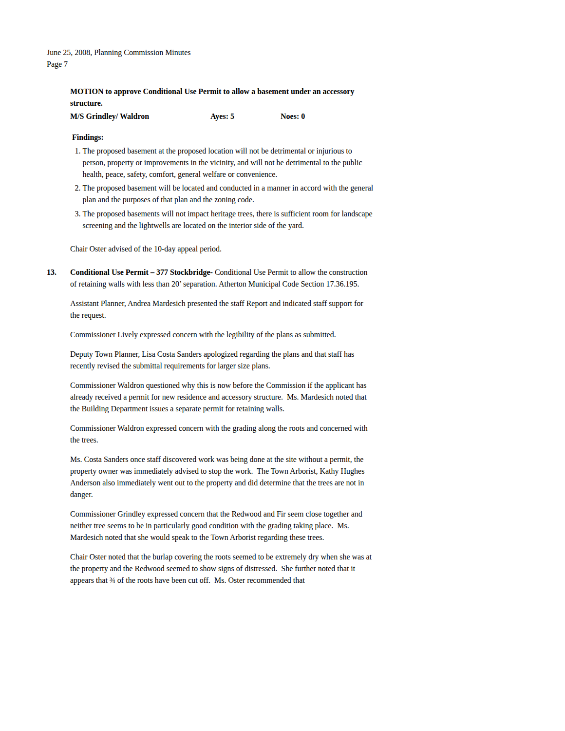June 25, 2008, Planning Commission Minutes
Page 7
MOTION to approve Conditional Use Permit to allow a basement under an accessory structure.
M/S Grindley/ Waldron Ayes: 5 Noes: 0
Findings:
The proposed basement at the proposed location will not be detrimental or injurious to person, property or improvements in the vicinity, and will not be detrimental to the public health, peace, safety, comfort, general welfare or convenience.
The proposed basement will be located and conducted in a manner in accord with the general plan and the purposes of that plan and the zoning code.
The proposed basements will not impact heritage trees, there is sufficient room for landscape screening and the lightwells are located on the interior side of the yard.
Chair Oster advised of the 10-day appeal period.
13.
Conditional Use Permit – 377 Stockbridge- Conditional Use Permit to allow the construction of retaining walls with less than 20’ separation. Atherton Municipal Code Section 17.36.195.
Assistant Planner, Andrea Mardesich presented the staff Report and indicated staff support for the request.
Commissioner Lively expressed concern with the legibility of the plans as submitted.
Deputy Town Planner, Lisa Costa Sanders apologized regarding the plans and that staff has recently revised the submittal requirements for larger size plans.
Commissioner Waldron questioned why this is now before the Commission if the applicant has already received a permit for new residence and accessory structure. Ms. Mardesich noted that the Building Department issues a separate permit for retaining walls.
Commissioner Waldron expressed concern with the grading along the roots and concerned with the trees.
Ms. Costa Sanders once staff discovered work was being done at the site without a permit, the property owner was immediately advised to stop the work. The Town Arborist, Kathy Hughes Anderson also immediately went out to the property and did determine that the trees are not in danger.
Commissioner Grindley expressed concern that the Redwood and Fir seem close together and neither tree seems to be in particularly good condition with the grading taking place. Ms. Mardesich noted that she would speak to the Town Arborist regarding these trees.
Chair Oster noted that the burlap covering the roots seemed to be extremely dry when she was at the property and the Redwood seemed to show signs of distressed. She further noted that it appears that ¾ of the roots have been cut off. Ms. Oster recommended that